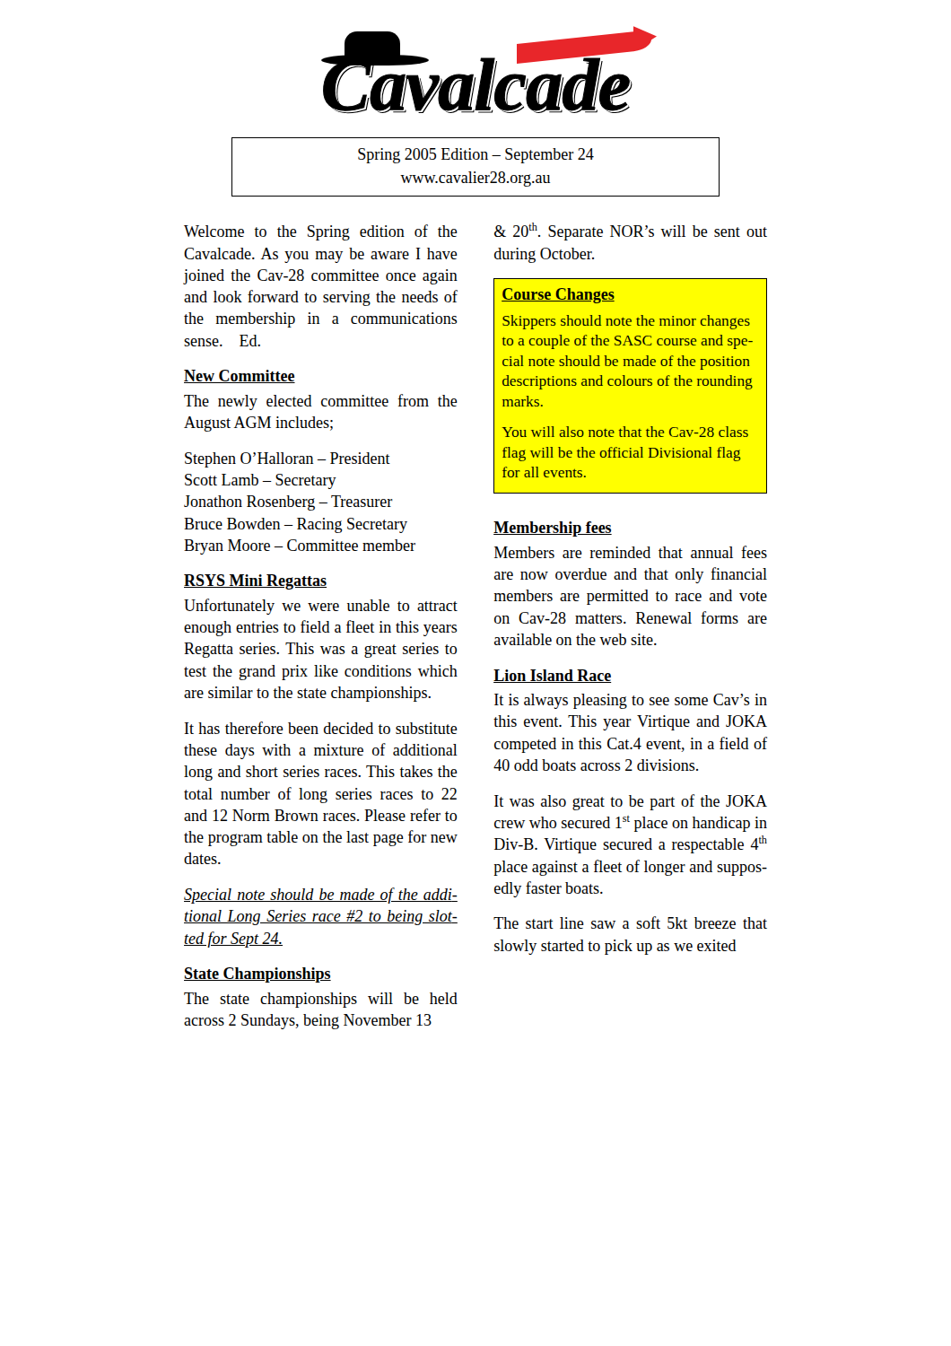Cavalcade
Spring 2005 Edition – September 24
www.cavalier28.org.au
Welcome to the Spring edition of the Cavalcade. As you may be aware I have joined the Cav-28 committee once again and look forward to serving the needs of the membership in a communications sense. Ed.
New Committee
The newly elected committee from the August AGM includes;
Stephen O’Halloran – President
Scott Lamb – Secretary
Jonathon Rosenberg – Treasurer
Bruce Bowden – Racing Secretary
Bryan Moore – Committee member
RSYS Mini Regattas
Unfortunately we were unable to attract enough entries to field a fleet in this years Regatta series. This was a great series to test the grand prix like conditions which are similar to the state championships.
It has therefore been decided to substitute these days with a mixture of additional long and short series races. This takes the total number of long series races to 22 and 12 Norm Brown races. Please refer to the program table on the last page for new dates.
Special note should be made of the additional Long Series race #2 to being slotted for Sept 24.
State Championships
The state championships will be held across 2 Sundays, being November 13
& 20th. Separate NOR’s will be sent out during October.
Course Changes
Skippers should note the minor changes to a couple of the SASC course and special note should be made of the position descriptions and colours of the rounding marks.
You will also note that the Cav-28 class flag will be the official Divisional flag for all events.
Membership fees
Members are reminded that annual fees are now overdue and that only financial members are permitted to race and vote on Cav-28 matters. Renewal forms are available on the web site.
Lion Island Race
It is always pleasing to see some Cav’s in this event. This year Virtique and JOKA competed in this Cat.4 event, in a field of 40 odd boats across 2 divisions.
It was also great to be part of the JOKA crew who secured 1st place on handicap in Div-B. Virtique secured a respectable 4th place against a fleet of longer and supposedly faster boats.
The start line saw a soft 5kt breeze that slowly started to pick up as we exited